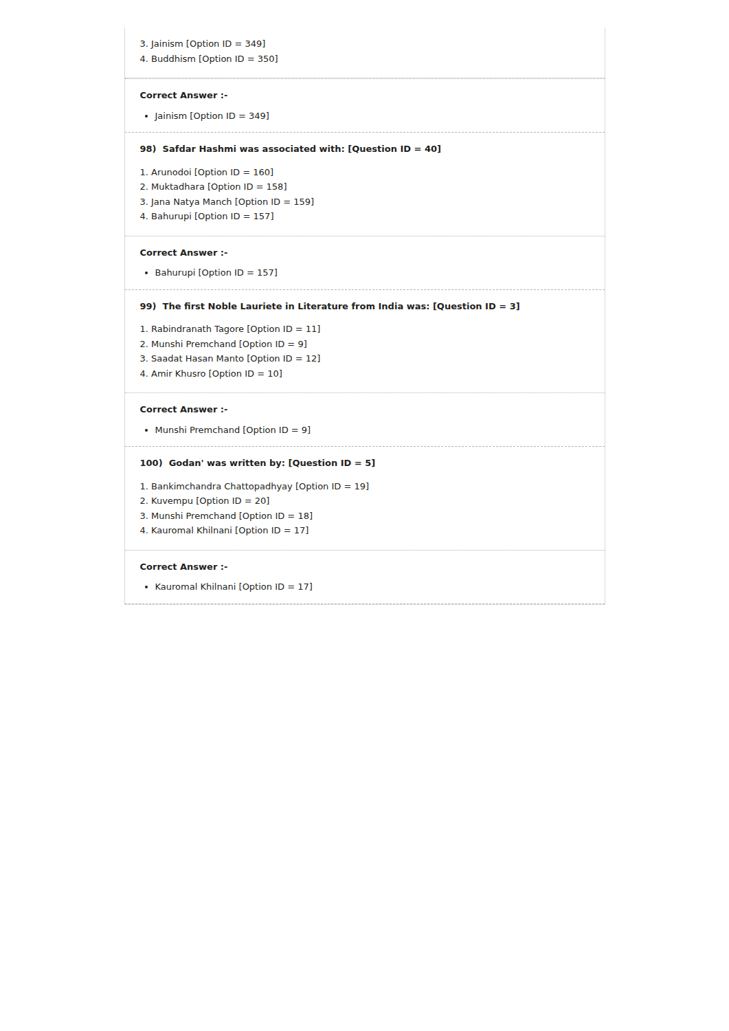3. Jainism [Option ID = 349]
4. Buddhism [Option ID = 350]
Correct Answer :-
Jainism [Option ID = 349]
98) Safdar Hashmi was associated with: [Question ID = 40]
1. Arunodoi [Option ID = 160]
2. Muktadhara [Option ID = 158]
3. Jana Natya Manch [Option ID = 159]
4. Bahurupi [Option ID = 157]
Correct Answer :-
Bahurupi [Option ID = 157]
99) The first Noble Lauriete in Literature from India was: [Question ID = 3]
1. Rabindranath Tagore [Option ID = 11]
2. Munshi Premchand [Option ID = 9]
3. Saadat Hasan Manto [Option ID = 12]
4. Amir Khusro [Option ID = 10]
Correct Answer :-
Munshi Premchand [Option ID = 9]
100) Godan' was written by: [Question ID = 5]
1. Bankimchandra Chattopadhyay [Option ID = 19]
2. Kuvempu [Option ID = 20]
3. Munshi Premchand [Option ID = 18]
4. Kauromal Khilnani [Option ID = 17]
Correct Answer :-
Kauromal Khilnani [Option ID = 17]